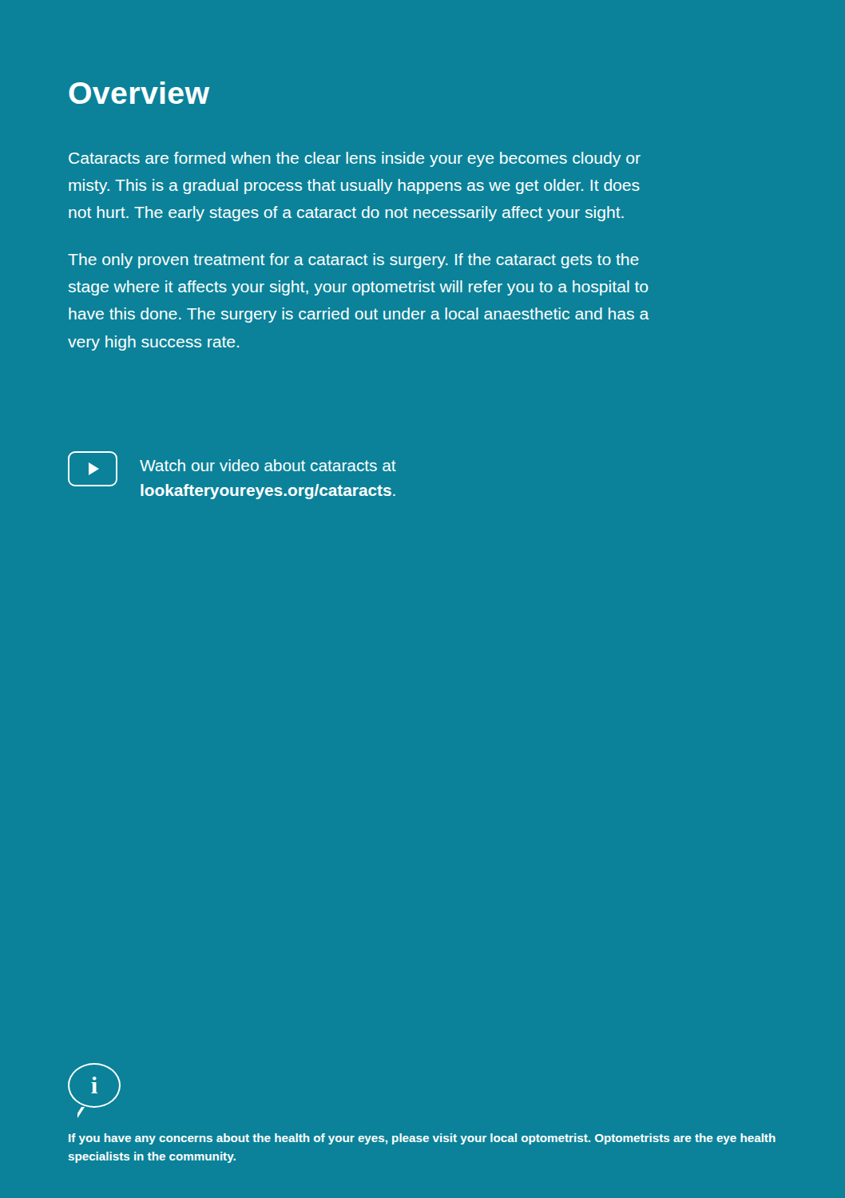Overview
Cataracts are formed when the clear lens inside your eye becomes cloudy or misty. This is a gradual process that usually happens as we get older. It does not hurt. The early stages of a cataract do not necessarily affect your sight.
The only proven treatment for a cataract is surgery. If the cataract gets to the stage where it affects your sight, your optometrist will refer you to a hospital to have this done. The surgery is carried out under a local anaesthetic and has a very high success rate.
Watch our video about cataracts at
lookafteryoureyes.org/cataracts.
i
If you have any concerns about the health of your eyes, please visit your local optometrist. Optometrists are the eye health specialists in the community.